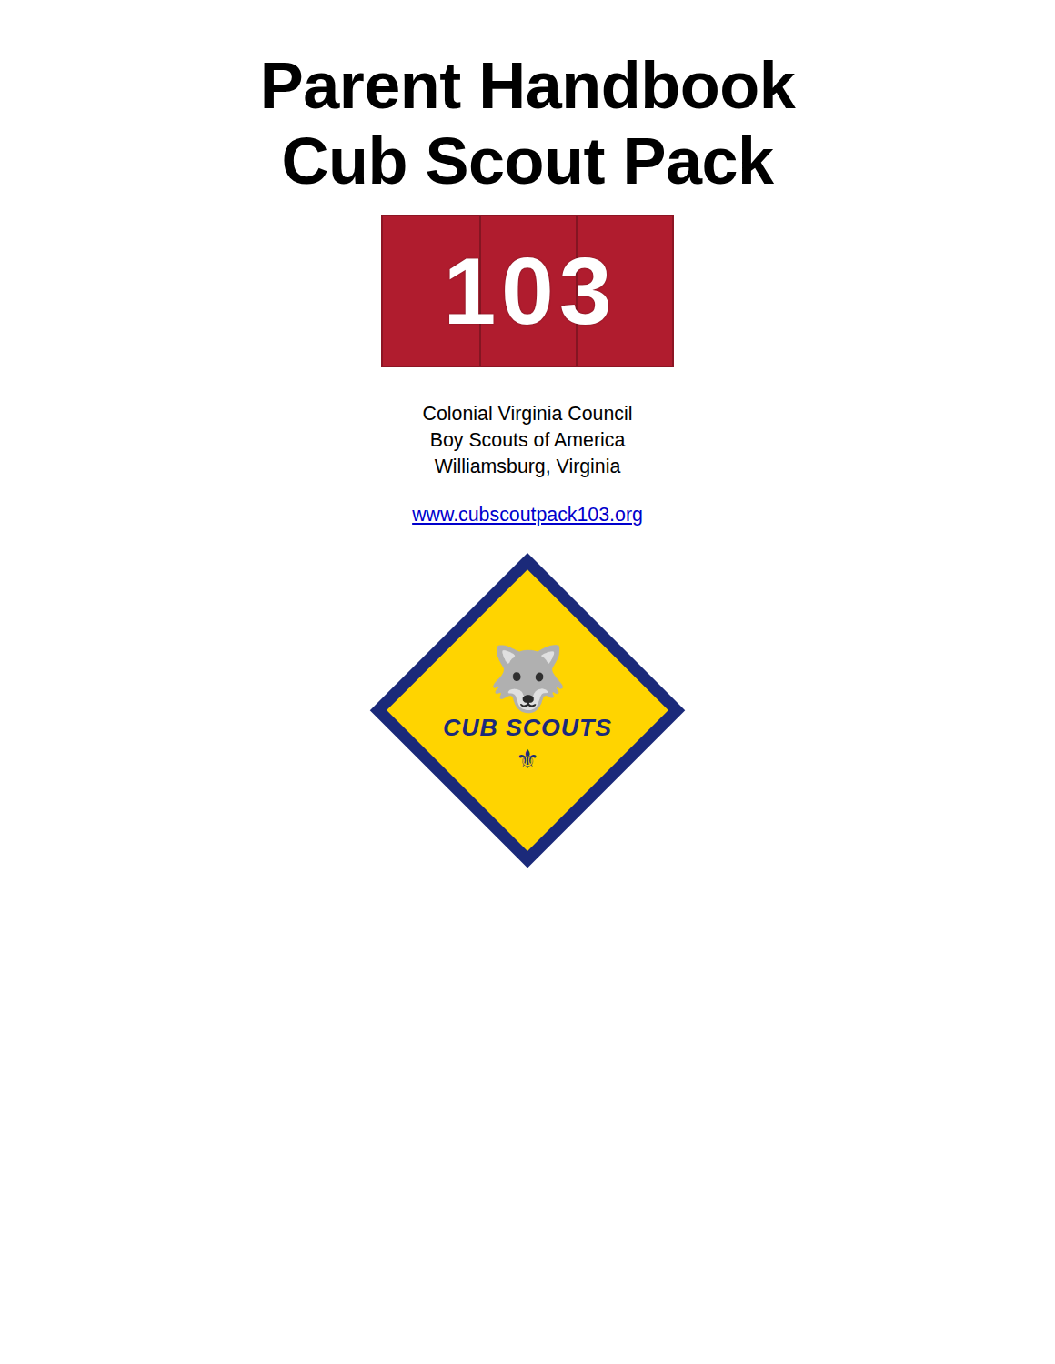Parent Handbook
Cub Scout Pack
103
Colonial Virginia Council
Boy Scouts of America
Williamsburg, Virginia
www.cubscoutpack103.org
🐺
CUB SCOUTS
⚜